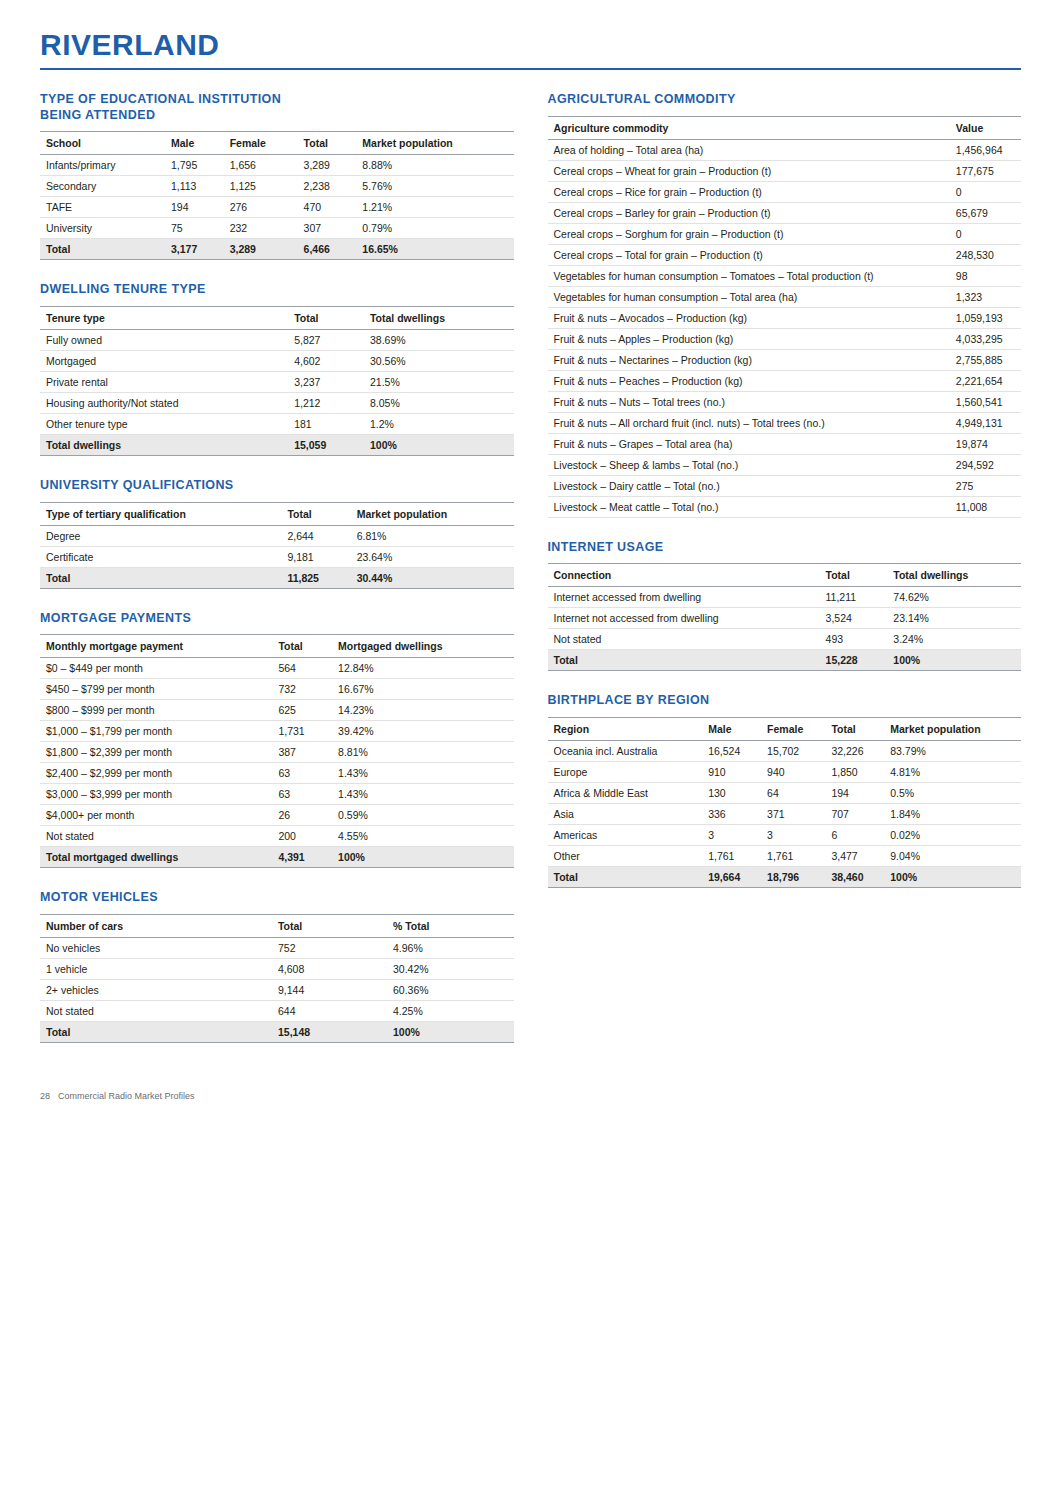RIVERLAND
Type of educational institution
being attended
| School | Male | Female | Total | Market population |
| --- | --- | --- | --- | --- |
| Infants/primary | 1,795 | 1,656 | 3,289 | 8.88% |
| Secondary | 1,113 | 1,125 | 2,238 | 5.76% |
| TAFE | 194 | 276 | 470 | 1.21% |
| University | 75 | 232 | 307 | 0.79% |
| Total | 3,177 | 3,289 | 6,466 | 16.65% |
Dwelling tenure type
| Tenure type | Total | Total dwellings |
| --- | --- | --- |
| Fully owned | 5,827 | 38.69% |
| Mortgaged | 4,602 | 30.56% |
| Private rental | 3,237 | 21.5% |
| Housing authority/Not stated | 1,212 | 8.05% |
| Other tenure type | 181 | 1.2% |
| Total dwellings | 15,059 | 100% |
University qualifications
| Type of tertiary qualification | Total | Market population |
| --- | --- | --- |
| Degree | 2,644 | 6.81% |
| Certificate | 9,181 | 23.64% |
| Total | 11,825 | 30.44% |
Mortgage payments
| Monthly mortgage payment | Total | Mortgaged dwellings |
| --- | --- | --- |
| $0 – $449 per month | 564 | 12.84% |
| $450 – $799 per month | 732 | 16.67% |
| $800 – $999 per month | 625 | 14.23% |
| $1,000 – $1,799 per month | 1,731 | 39.42% |
| $1,800 – $2,399 per month | 387 | 8.81% |
| $2,400 – $2,999 per month | 63 | 1.43% |
| $3,000 – $3,999 per month | 63 | 1.43% |
| $4,000+ per month | 26 | 0.59% |
| Not stated | 200 | 4.55% |
| Total mortgaged dwellings | 4,391 | 100% |
Motor vehicles
| Number of cars | Total | % Total |
| --- | --- | --- |
| No vehicles | 752 | 4.96% |
| 1 vehicle | 4,608 | 30.42% |
| 2+ vehicles | 9,144 | 60.36% |
| Not stated | 644 | 4.25% |
| Total | 15,148 | 100% |
Agricultural commodity
| Agriculture commodity | Value |
| --- | --- |
| Area of holding – Total area (ha) | 1,456,964 |
| Cereal crops – Wheat for grain – Production (t) | 177,675 |
| Cereal crops – Rice for grain – Production (t) | 0 |
| Cereal crops – Barley for grain – Production (t) | 65,679 |
| Cereal crops – Sorghum for grain – Production (t) | 0 |
| Cereal crops – Total for grain – Production (t) | 248,530 |
| Vegetables for human consumption – Tomatoes – Total production (t) | 98 |
| Vegetables for human consumption – Total area (ha) | 1,323 |
| Fruit & nuts – Avocados – Production (kg) | 1,059,193 |
| Fruit & nuts – Apples – Production (kg) | 4,033,295 |
| Fruit & nuts – Nectarines – Production (kg) | 2,755,885 |
| Fruit & nuts – Peaches – Production (kg) | 2,221,654 |
| Fruit & nuts – Nuts – Total trees (no.) | 1,560,541 |
| Fruit & nuts – All orchard fruit (incl. nuts) – Total trees (no.) | 4,949,131 |
| Fruit & nuts – Grapes – Total area (ha) | 19,874 |
| Livestock – Sheep & lambs – Total (no.) | 294,592 |
| Livestock – Dairy cattle – Total (no.) | 275 |
| Livestock – Meat cattle – Total (no.) | 11,008 |
Internet usage
| Connection | Total | Total dwellings |
| --- | --- | --- |
| Internet accessed from dwelling | 11,211 | 74.62% |
| Internet not accessed from dwelling | 3,524 | 23.14% |
| Not stated | 493 | 3.24% |
| Total | 15,228 | 100% |
Birthplace by region
| Region | Male | Female | Total | Market population |
| --- | --- | --- | --- | --- |
| Oceania incl. Australia | 16,524 | 15,702 | 32,226 | 83.79% |
| Europe | 910 | 940 | 1,850 | 4.81% |
| Africa & Middle East | 130 | 64 | 194 | 0.5% |
| Asia | 336 | 371 | 707 | 1.84% |
| Americas | 3 | 3 | 6 | 0.02% |
| Other | 1,761 | 1,761 | 3,477 | 9.04% |
| Total | 19,664 | 18,796 | 38,460 | 100% |
28 Commercial Radio Market Profiles